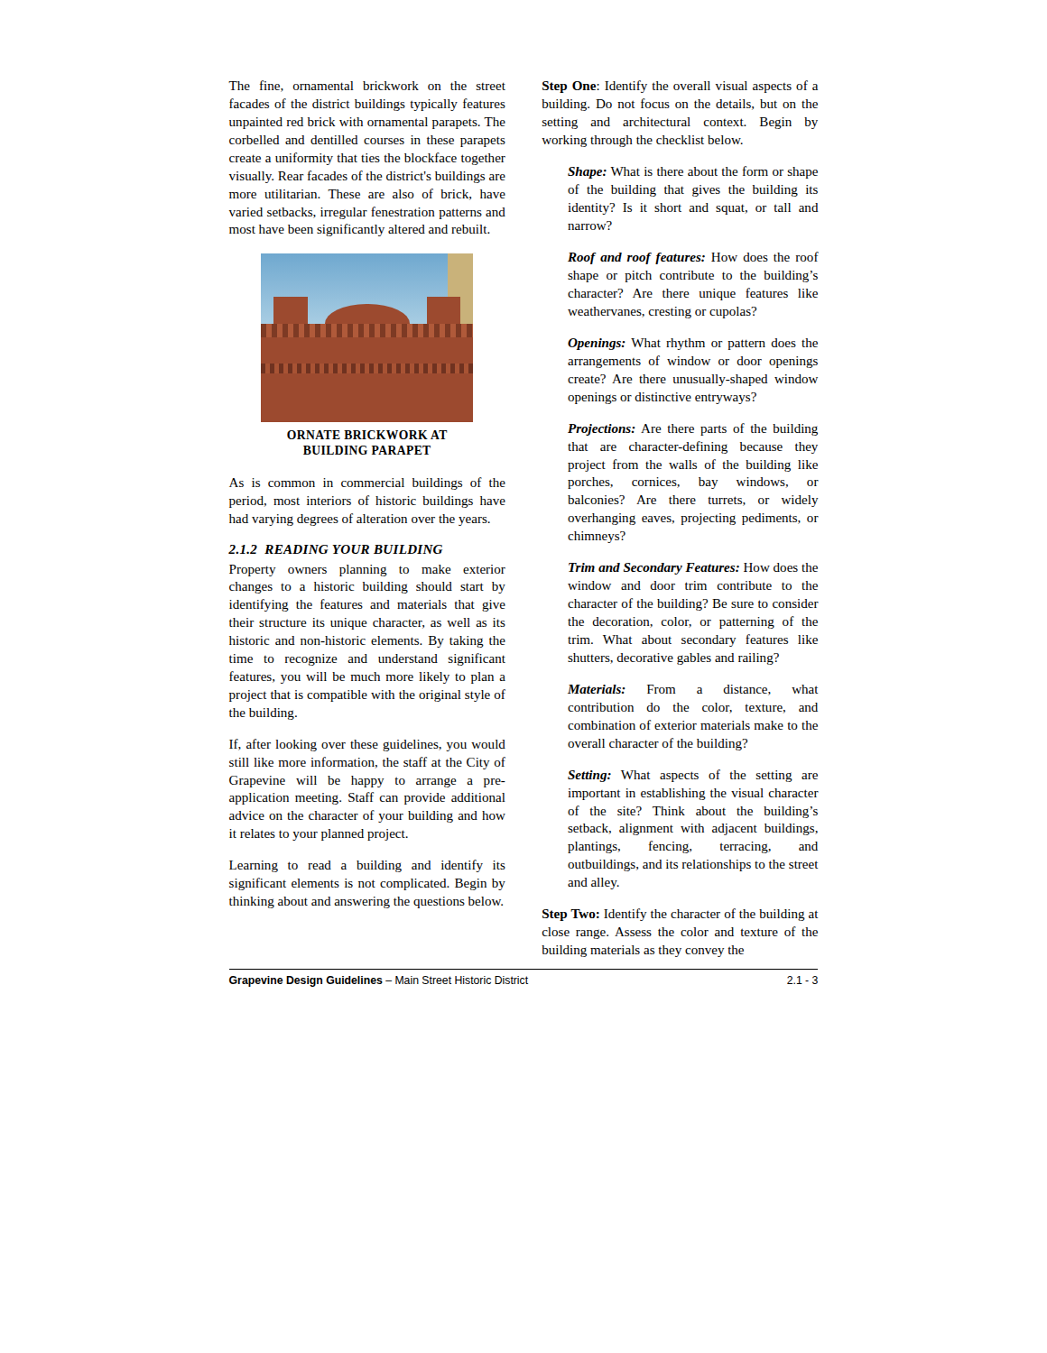The fine, ornamental brickwork on the street facades of the district buildings typically features unpainted red brick with ornamental parapets. The corbelled and dentilled courses in these parapets create a uniformity that ties the blockface together visually. Rear facades of the district's buildings are more utilitarian. These are also of brick, have varied setbacks, irregular fenestration patterns and most have been significantly altered and rebuilt.
ORNATE BRICKWORK AT
BUILDING PARAPET
As is common in commercial buildings of the period, most interiors of historic buildings have had varying degrees of alteration over the years.
2.1.2 READING YOUR BUILDING
Property owners planning to make exterior changes to a historic building should start by identifying the features and materials that give their structure its unique character, as well as its historic and non-historic elements. By taking the time to recognize and understand significant features, you will be much more likely to plan a project that is compatible with the original style of the building.
If, after looking over these guidelines, you would still like more information, the staff at the City of Grapevine will be happy to arrange a pre-application meeting. Staff can provide additional advice on the character of your building and how it relates to your planned project.
Learning to read a building and identify its significant elements is not complicated. Begin by thinking about and answering the questions below.
Step One: Identify the overall visual aspects of a building. Do not focus on the details, but on the setting and architectural context. Begin by working through the checklist below.
Shape: What is there about the form or shape of the building that gives the building its identity? Is it short and squat, or tall and narrow?
Roof and roof features: How does the roof shape or pitch contribute to the building’s character? Are there unique features like weathervanes, cresting or cupolas?
Openings: What rhythm or pattern does the arrangements of window or door openings create? Are there unusually-shaped window openings or distinctive entryways?
Projections: Are there parts of the building that are character-defining because they project from the walls of the building like porches, cornices, bay windows, or balconies? Are there turrets, or widely overhanging eaves, projecting pediments, or chimneys?
Trim and Secondary Features: How does the window and door trim contribute to the character of the building? Be sure to consider the decoration, color, or patterning of the trim. What about secondary features like shutters, decorative gables and railing?
Materials: From a distance, what contribution do the color, texture, and combination of exterior materials make to the overall character of the building?
Setting: What aspects of the setting are important in establishing the visual character of the site? Think about the building’s setback, alignment with adjacent buildings, plantings, fencing, terracing, and outbuildings, and its relationships to the street and alley.
Step Two: Identify the character of the building at close range. Assess the color and texture of the building materials as they convey the
Grapevine Design Guidelines – Main Street Historic District
2.1 - 3